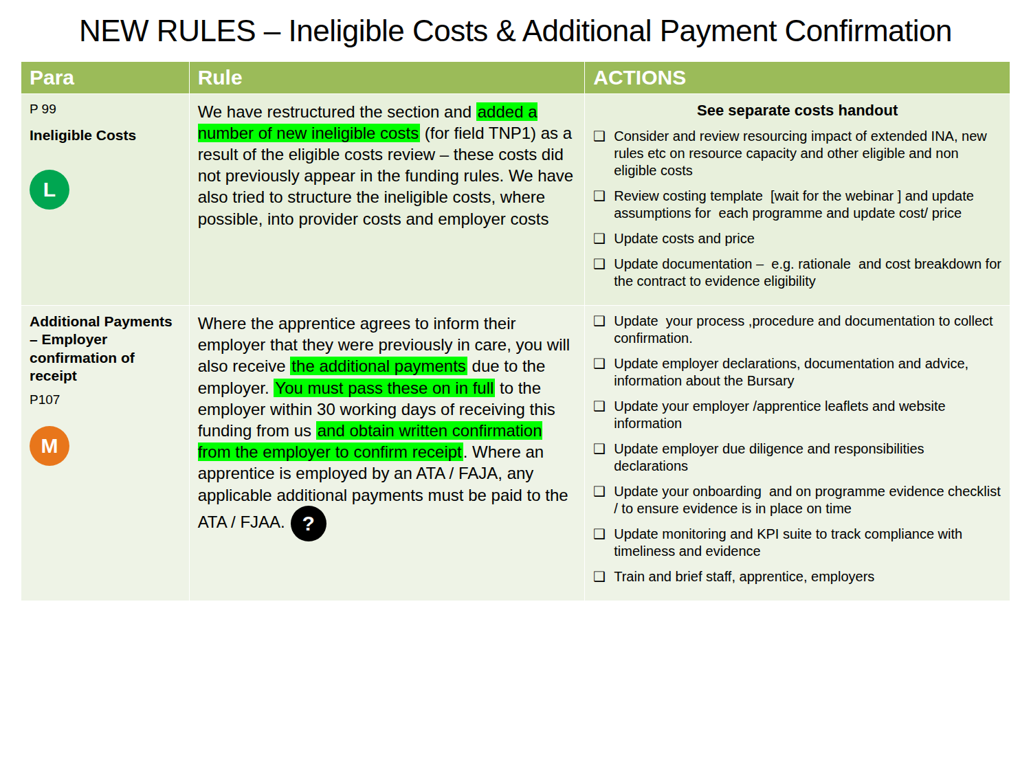NEW RULES – Ineligible Costs & Additional Payment Confirmation
| Para | Rule | ACTIONS |
| --- | --- | --- |
| P 99 Ineligible Costs L | We have restructured the section and added a number of new ineligible costs (for field TNP1) as a result of the eligible costs review – these costs did not previously appear in the funding rules. We have also tried to structure the ineligible costs, where possible, into provider costs and employer costs | See separate costs handout Consider and review resourcing impact of extended INA, new rules etc on resource capacity and other eligible and non eligible costs Review costing template [wait for the webinar ] and update assumptions for each programme and update cost/ price Update costs and price Update documentation – e.g. rationale and cost breakdown for the contract to evidence eligibility |
| Additional Payments – Employer confirmation of receipt P107 M | Where the apprentice agrees to inform their employer that they were previously in care, you will also receive the additional payments due to the employer. You must pass these on in full to the employer within 30 working days of receiving this funding from us and obtain written confirmation from the employer to confirm receipt . Where an apprentice is employed by an ATA / FAJA, any applicable additional payments must be paid to the ATA / FJAA. ? | Update your process ,procedure and documentation to collect confirmation. Update employer declarations, documentation and advice, information about the Bursary Update your employer /apprentice leaflets and website information Update employer due diligence and responsibilities declarations Update your onboarding and on programme evidence checklist / to ensure evidence is in place on time Update monitoring and KPI suite to track compliance with timeliness and evidence Train and brief staff, apprentice, employers |